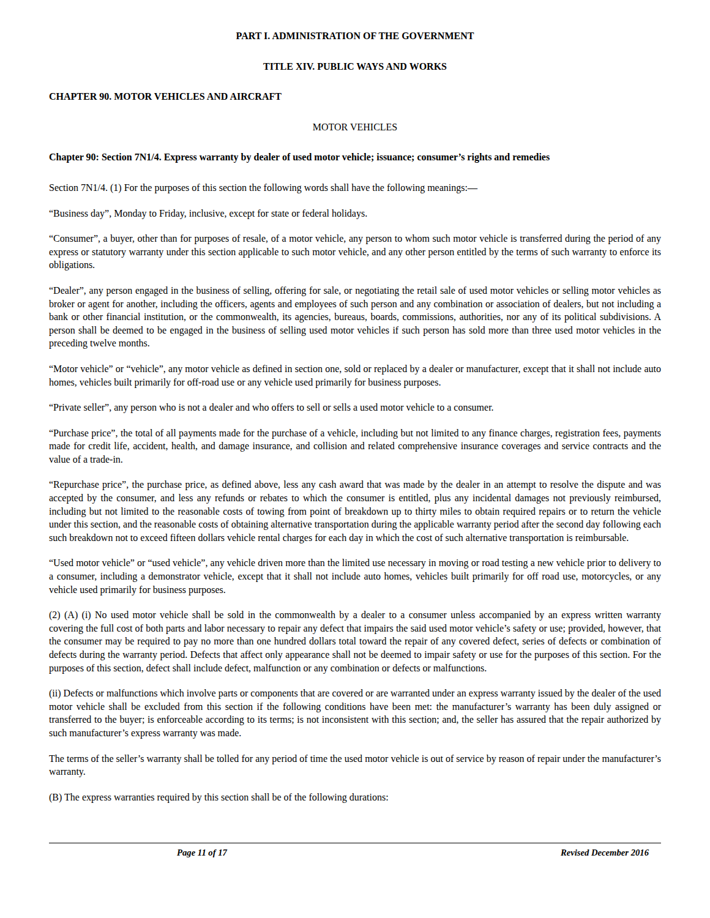PART I. ADMINISTRATION OF THE GOVERNMENT
TITLE XIV. PUBLIC WAYS AND WORKS
CHAPTER 90. MOTOR VEHICLES AND AIRCRAFT
MOTOR VEHICLES
Chapter 90: Section 7N1/4. Express warranty by dealer of used motor vehicle; issuance; consumer’s rights and remedies
Section 7N1/4. (1) For the purposes of this section the following words shall have the following meanings:—
“Business day”, Monday to Friday, inclusive, except for state or federal holidays.
“Consumer”, a buyer, other than for purposes of resale, of a motor vehicle, any person to whom such motor vehicle is transferred during the period of any express or statutory warranty under this section applicable to such motor vehicle, and any other person entitled by the terms of such warranty to enforce its obligations.
“Dealer”, any person engaged in the business of selling, offering for sale, or negotiating the retail sale of used motor vehicles or selling motor vehicles as broker or agent for another, including the officers, agents and employees of such person and any combination or association of dealers, but not including a bank or other financial institution, or the commonwealth, its agencies, bureaus, boards, commissions, authorities, nor any of its political subdivisions. A person shall be deemed to be engaged in the business of selling used motor vehicles if such person has sold more than three used motor vehicles in the preceding twelve months.
“Motor vehicle” or “vehicle”, any motor vehicle as defined in section one, sold or replaced by a dealer or manufacturer, except that it shall not include auto homes, vehicles built primarily for off-road use or any vehicle used primarily for business purposes.
“Private seller”, any person who is not a dealer and who offers to sell or sells a used motor vehicle to a consumer.
“Purchase price”, the total of all payments made for the purchase of a vehicle, including but not limited to any finance charges, registration fees, payments made for credit life, accident, health, and damage insurance, and collision and related comprehensive insurance coverages and service contracts and the value of a trade-in.
“Repurchase price”, the purchase price, as defined above, less any cash award that was made by the dealer in an attempt to resolve the dispute and was accepted by the consumer, and less any refunds or rebates to which the consumer is entitled, plus any incidental damages not previously reimbursed, including but not limited to the reasonable costs of towing from point of breakdown up to thirty miles to obtain required repairs or to return the vehicle under this section, and the reasonable costs of obtaining alternative transportation during the applicable warranty period after the second day following each such breakdown not to exceed fifteen dollars vehicle rental charges for each day in which the cost of such alternative transportation is reimbursable.
“Used motor vehicle” or “used vehicle”, any vehicle driven more than the limited use necessary in moving or road testing a new vehicle prior to delivery to a consumer, including a demonstrator vehicle, except that it shall not include auto homes, vehicles built primarily for off road use, motorcycles, or any vehicle used primarily for business purposes.
(2) (A) (i) No used motor vehicle shall be sold in the commonwealth by a dealer to a consumer unless accompanied by an express written warranty covering the full cost of both parts and labor necessary to repair any defect that impairs the said used motor vehicle’s safety or use; provided, however, that the consumer may be required to pay no more than one hundred dollars total toward the repair of any covered defect, series of defects or combination of defects during the warranty period. Defects that affect only appearance shall not be deemed to impair safety or use for the purposes of this section. For the purposes of this section, defect shall include defect, malfunction or any combination or defects or malfunctions.
(ii) Defects or malfunctions which involve parts or components that are covered or are warranted under an express warranty issued by the dealer of the used motor vehicle shall be excluded from this section if the following conditions have been met: the manufacturer’s warranty has been duly assigned or transferred to the buyer; is enforceable according to its terms; is not inconsistent with this section; and, the seller has assured that the repair authorized by such manufacturer’s express warranty was made.
The terms of the seller’s warranty shall be tolled for any period of time the used motor vehicle is out of service by reason of repair under the manufacturer’s warranty.
(B) The express warranties required by this section shall be of the following durations:
Page 11 of 17 Revised December 2016